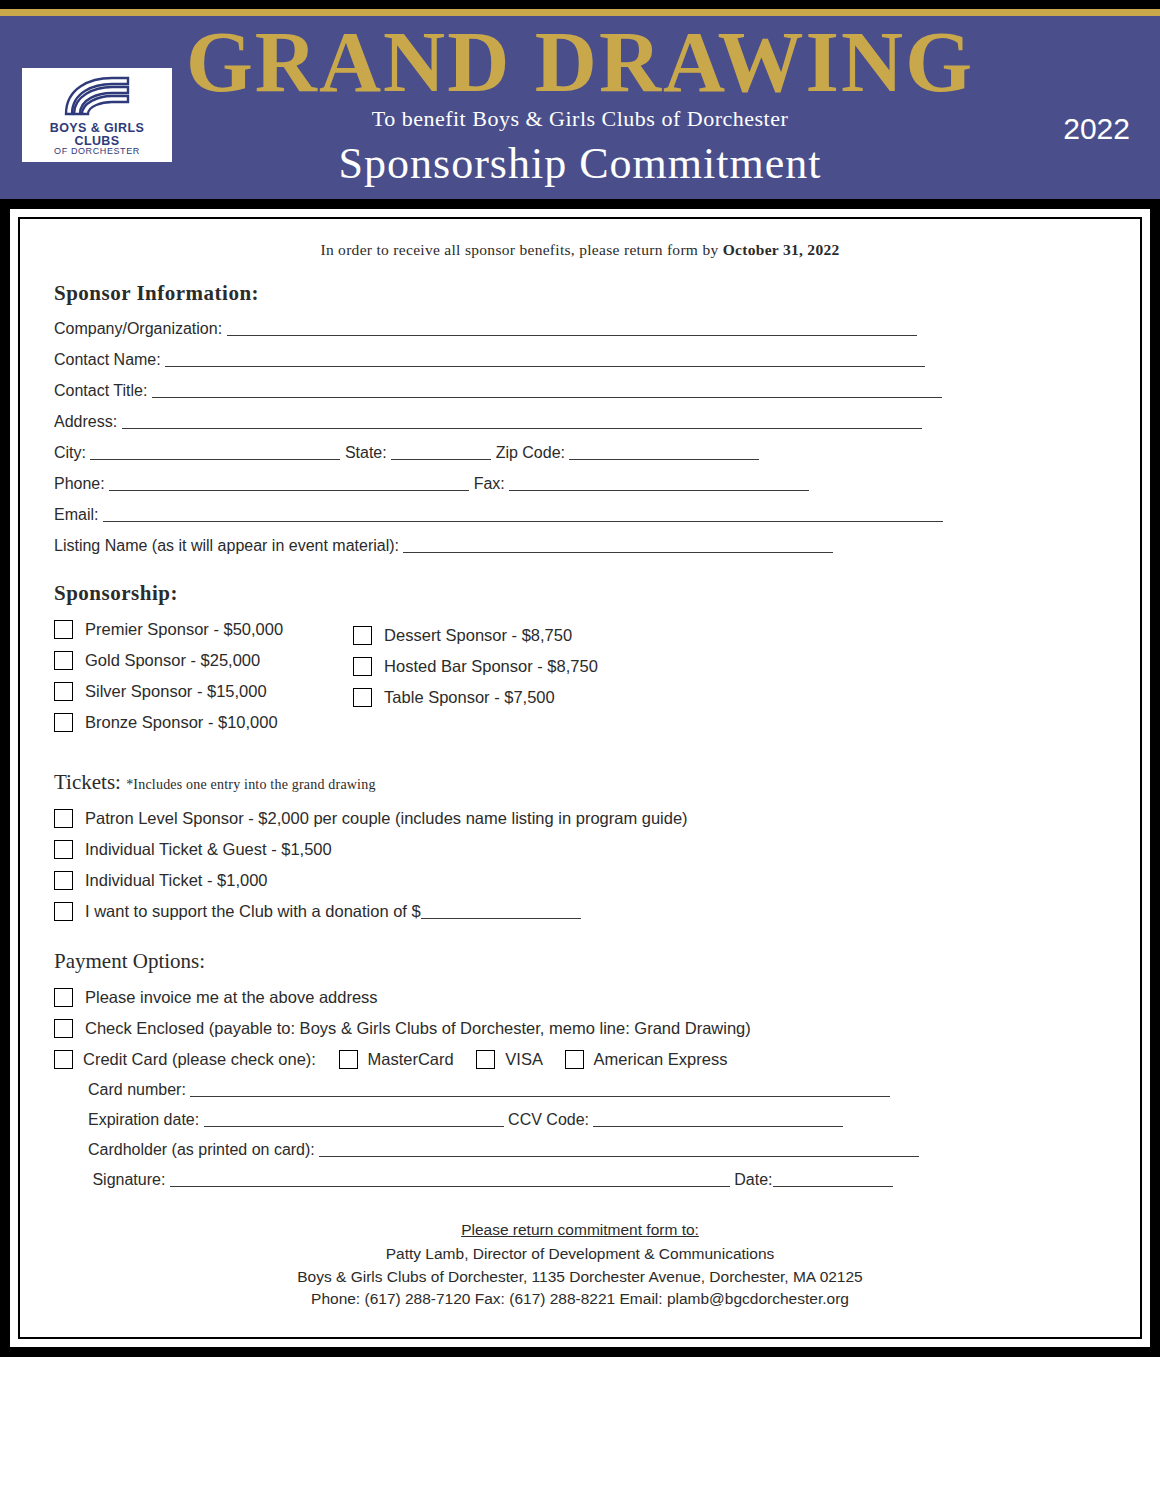BOYS & GIRLS CLUBS
OF DORCHESTER
2022
GRAND DRAWING
To benefit Boys & Girls Clubs of Dorchester
Sponsorship Commitment
In order to receive all sponsor benefits, please return form by October 31, 2022
Sponsor Information:
Company/Organization:
Contact Name:
Contact Title:
Address:
City: State: Zip Code:
Phone: Fax:
Email:
Listing Name (as it will appear in event material):
Sponsorship:
Premier Sponsor - $50,000
Gold Sponsor - $25,000
Silver Sponsor - $15,000
Bronze Sponsor - $10,000
Dessert Sponsor - $8,750
Hosted Bar Sponsor - $8,750
Table Sponsor - $7,500
Tickets: *Includes one entry into the grand drawing
Patron Level Sponsor - $2,000 per couple (includes name listing in program guide)
Individual Ticket & Guest - $1,500
Individual Ticket - $1,000
I want to support the Club with a donation of $
Payment Options:
Please invoice me at the above address
Check Enclosed (payable to: Boys & Girls Clubs of Dorchester, memo line: Grand Drawing)
Credit Card (please check one): MasterCard VISA American Express
Card number:
Expiration date: CCV Code:
Cardholder (as printed on card):
Signature: Date:
Please return commitment form to:
Patty Lamb, Director of Development & Communications
Boys & Girls Clubs of Dorchester, 1135 Dorchester Avenue, Dorchester, MA 02125
Phone: (617) 288-7120 Fax: (617) 288-8221 Email: plamb@bgcdorchester.org